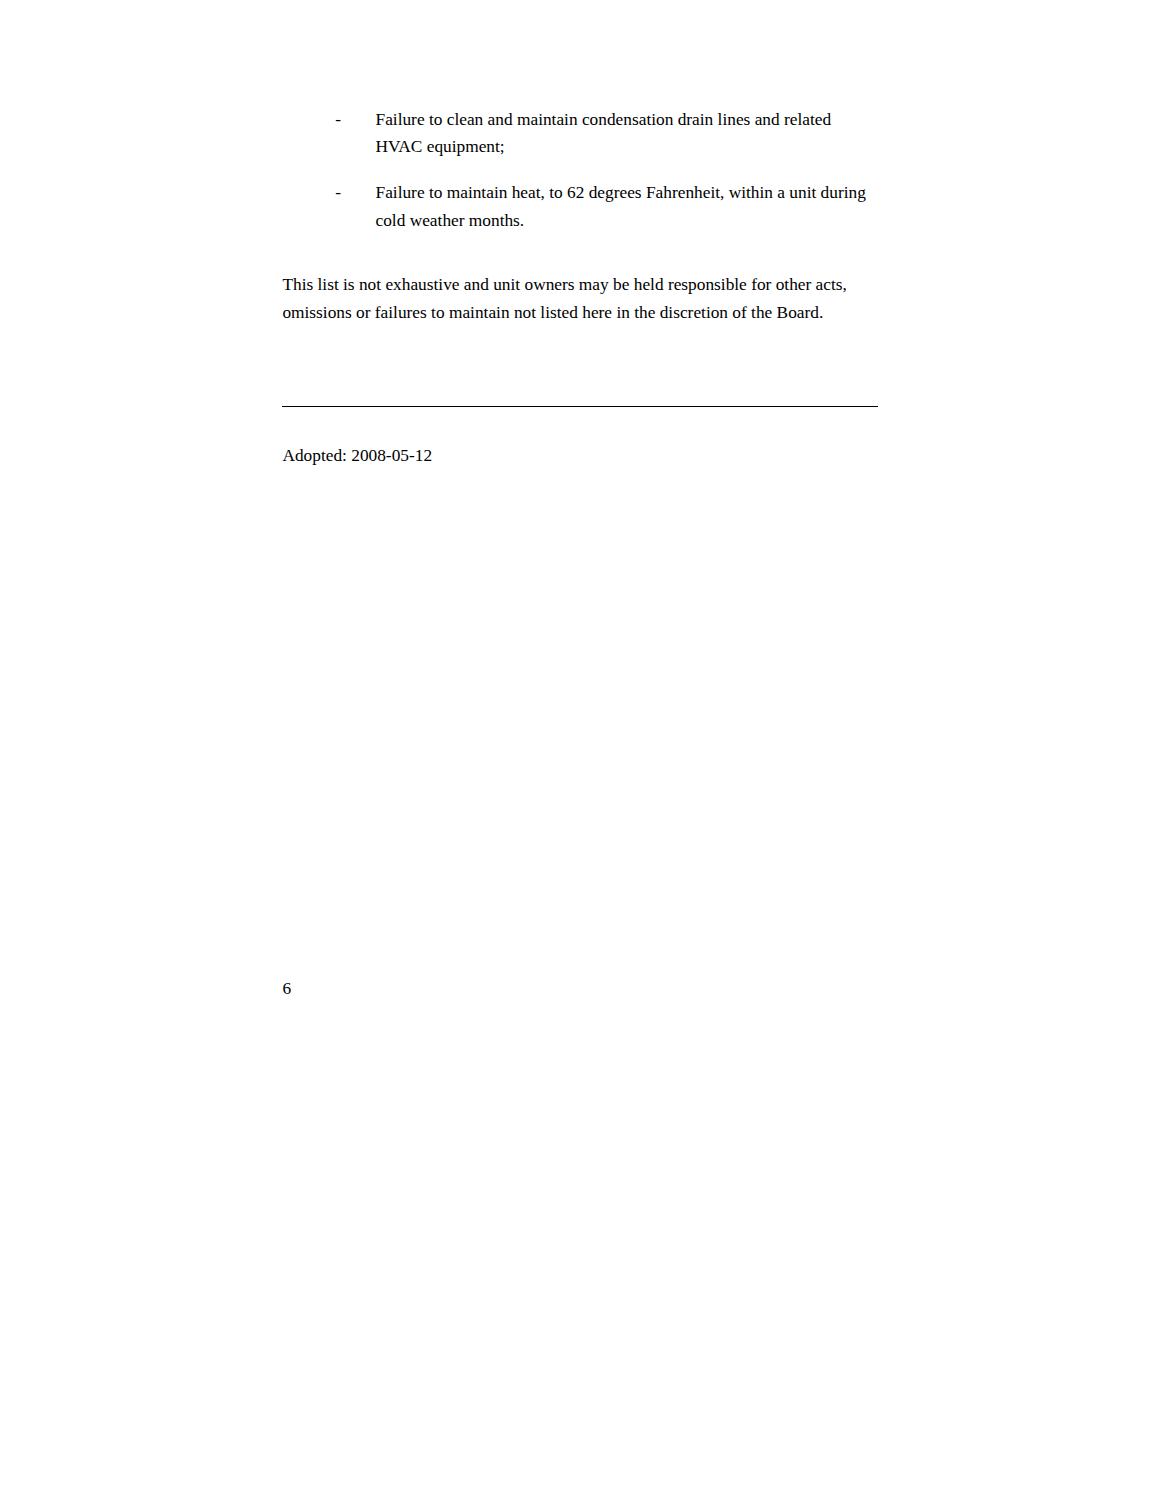Failure to clean and maintain condensation drain lines and related HVAC equipment;
Failure to maintain heat, to 62 degrees Fahrenheit, within a unit during cold weather months.
This list is not exhaustive and unit owners may be held responsible for other acts, omissions or failures to maintain not listed here in the discretion of the Board.
Adopted: 2008-05-12
6